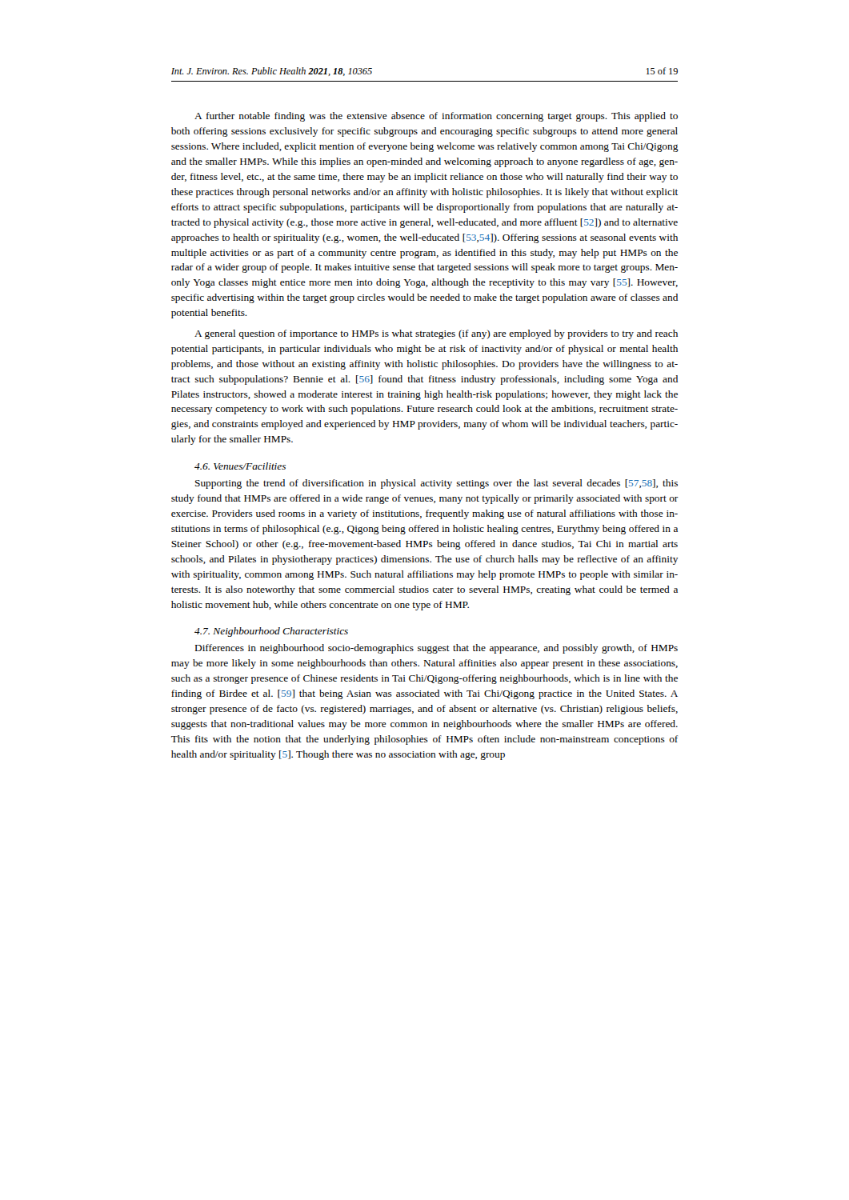Int. J. Environ. Res. Public Health 2021, 18, 10365 15 of 19
A further notable finding was the extensive absence of information concerning target groups. This applied to both offering sessions exclusively for specific subgroups and encouraging specific subgroups to attend more general sessions. Where included, explicit mention of everyone being welcome was relatively common among Tai Chi/Qigong and the smaller HMPs. While this implies an open-minded and welcoming approach to anyone regardless of age, gender, fitness level, etc., at the same time, there may be an implicit reliance on those who will naturally find their way to these practices through personal networks and/or an affinity with holistic philosophies. It is likely that without explicit efforts to attract specific subpopulations, participants will be disproportionally from populations that are naturally attracted to physical activity (e.g., those more active in general, well-educated, and more affluent [52]) and to alternative approaches to health or spirituality (e.g., women, the well-educated [53,54]). Offering sessions at seasonal events with multiple activities or as part of a community centre program, as identified in this study, may help put HMPs on the radar of a wider group of people. It makes intuitive sense that targeted sessions will speak more to target groups. Men-only Yoga classes might entice more men into doing Yoga, although the receptivity to this may vary [55]. However, specific advertising within the target group circles would be needed to make the target population aware of classes and potential benefits.
A general question of importance to HMPs is what strategies (if any) are employed by providers to try and reach potential participants, in particular individuals who might be at risk of inactivity and/or of physical or mental health problems, and those without an existing affinity with holistic philosophies. Do providers have the willingness to attract such subpopulations? Bennie et al. [56] found that fitness industry professionals, including some Yoga and Pilates instructors, showed a moderate interest in training high health-risk populations; however, they might lack the necessary competency to work with such populations. Future research could look at the ambitions, recruitment strategies, and constraints employed and experienced by HMP providers, many of whom will be individual teachers, particularly for the smaller HMPs.
4.6. Venues/Facilities
Supporting the trend of diversification in physical activity settings over the last several decades [57,58], this study found that HMPs are offered in a wide range of venues, many not typically or primarily associated with sport or exercise. Providers used rooms in a variety of institutions, frequently making use of natural affiliations with those institutions in terms of philosophical (e.g., Qigong being offered in holistic healing centres, Eurythmy being offered in a Steiner School) or other (e.g., free-movement-based HMPs being offered in dance studios, Tai Chi in martial arts schools, and Pilates in physiotherapy practices) dimensions. The use of church halls may be reflective of an affinity with spirituality, common among HMPs. Such natural affiliations may help promote HMPs to people with similar interests. It is also noteworthy that some commercial studios cater to several HMPs, creating what could be termed a holistic movement hub, while others concentrate on one type of HMP.
4.7. Neighbourhood Characteristics
Differences in neighbourhood socio-demographics suggest that the appearance, and possibly growth, of HMPs may be more likely in some neighbourhoods than others. Natural affinities also appear present in these associations, such as a stronger presence of Chinese residents in Tai Chi/Qigong-offering neighbourhoods, which is in line with the finding of Birdee et al. [59] that being Asian was associated with Tai Chi/Qigong practice in the United States. A stronger presence of de facto (vs. registered) marriages, and of absent or alternative (vs. Christian) religious beliefs, suggests that non-traditional values may be more common in neighbourhoods where the smaller HMPs are offered. This fits with the notion that the underlying philosophies of HMPs often include non-mainstream conceptions of health and/or spirituality [5]. Though there was no association with age, group